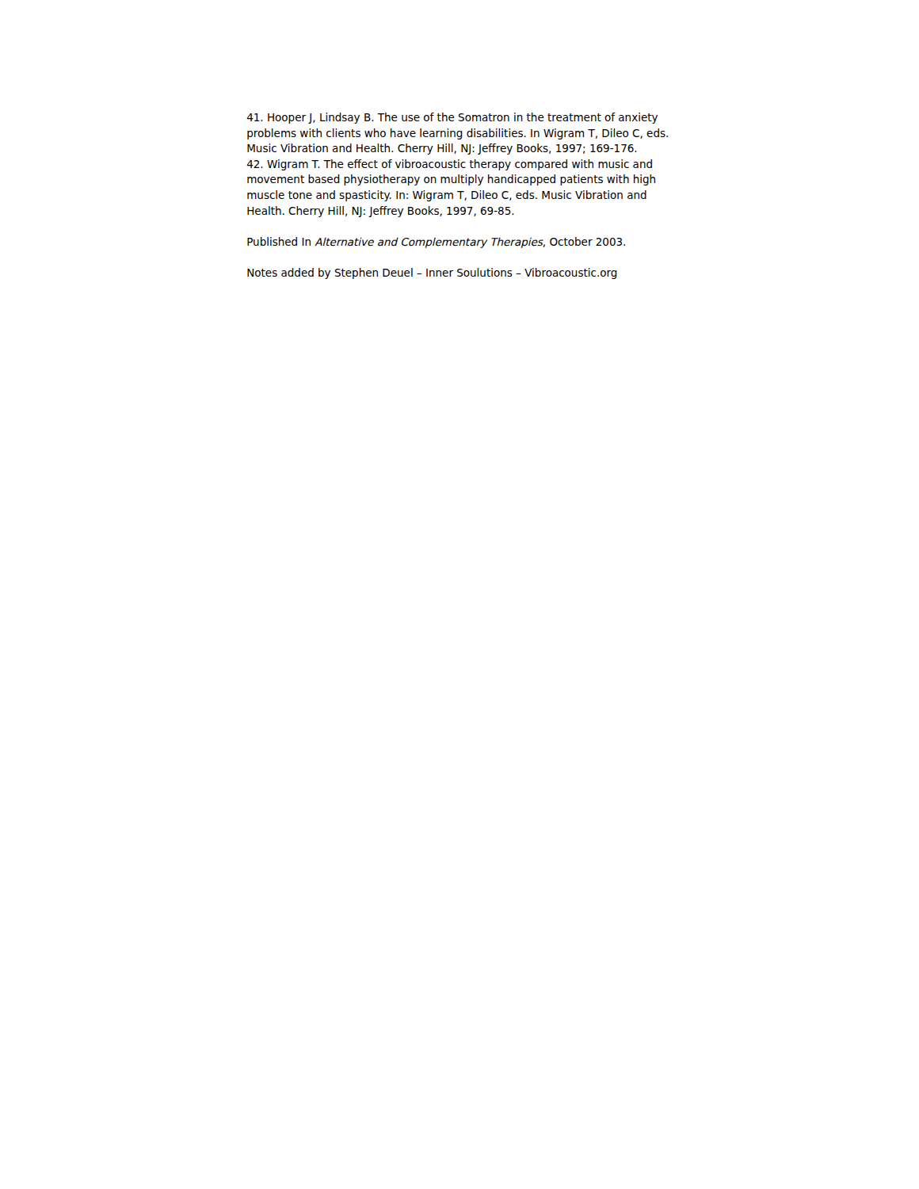41. Hooper J, Lindsay B. The use of the Somatron in the treatment of anxiety problems with clients who have learning disabilities. In Wigram T, Dileo C, eds. Music Vibration and Health. Cherry Hill, NJ: Jeffrey Books, 1997; 169-176.
42. Wigram T. The effect of vibroacoustic therapy compared with music and movement based physiotherapy on multiply handicapped patients with high muscle tone and spasticity. In: Wigram T, Dileo C, eds. Music Vibration and Health. Cherry Hill, NJ: Jeffrey Books, 1997, 69-85.
Published In Alternative and Complementary Therapies, October 2003.
Notes added by Stephen Deuel – Inner Soulutions – Vibroacoustic.org